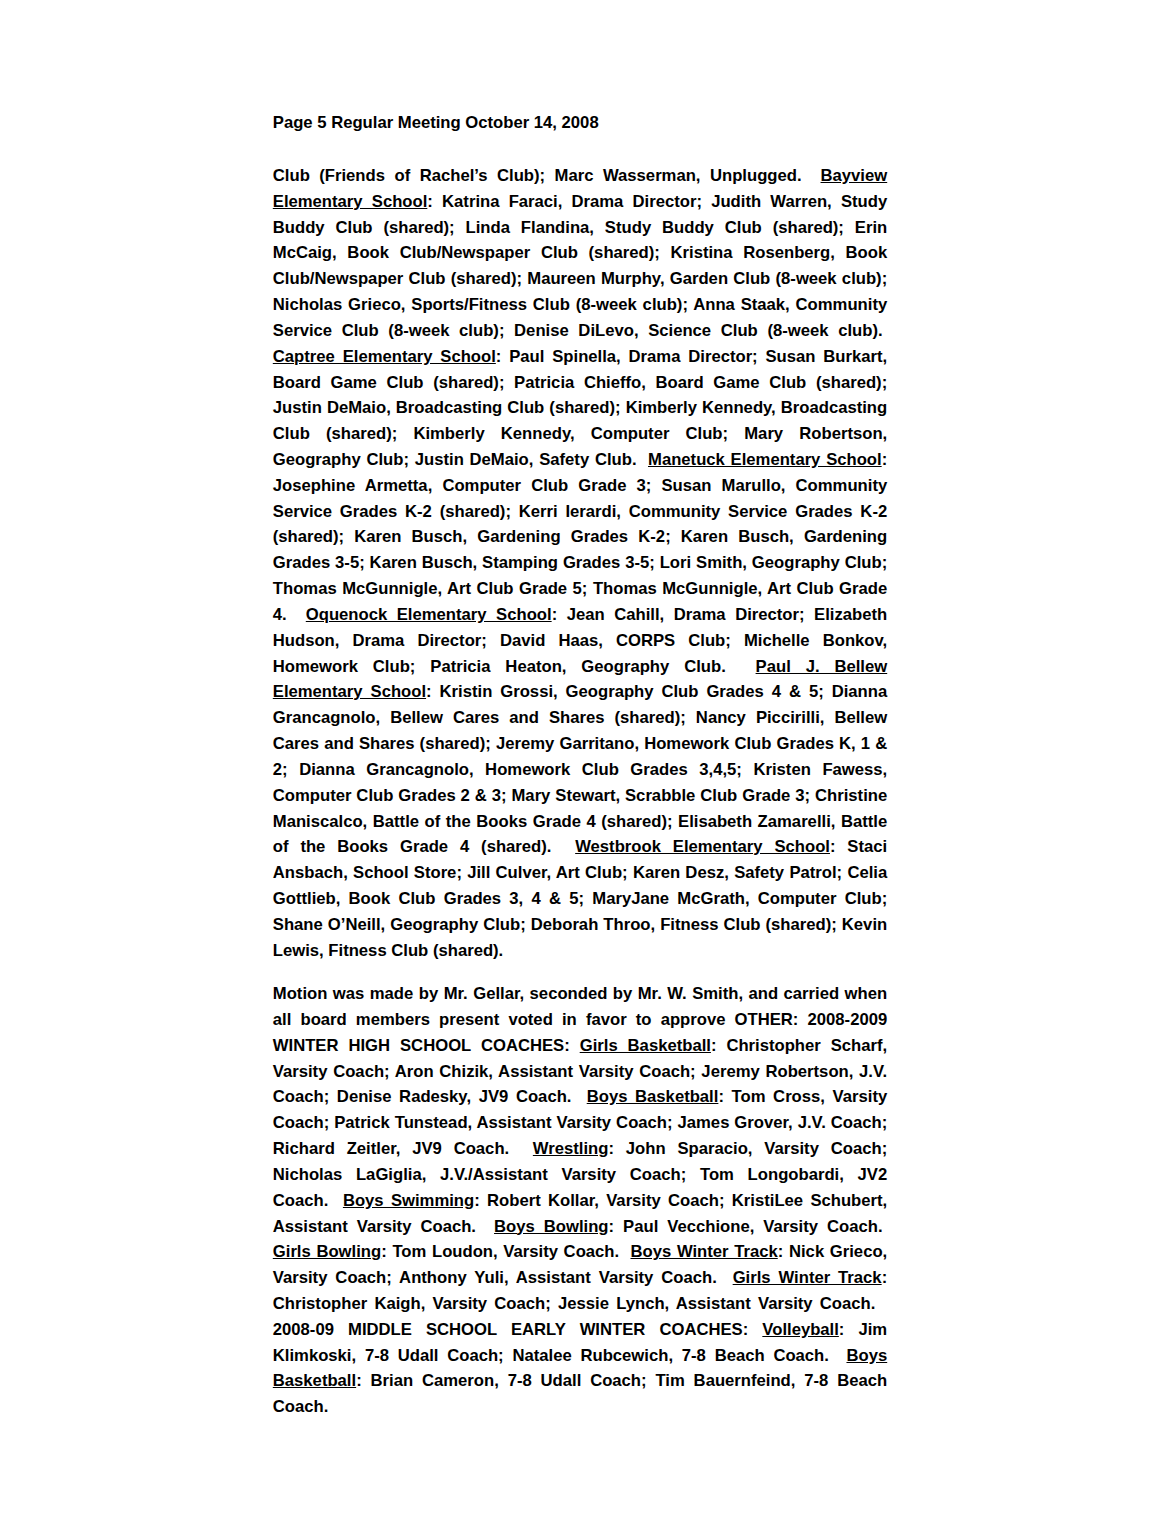Page 5 Regular Meeting October 14, 2008
Club (Friends of Rachel’s Club); Marc Wasserman, Unplugged. Bayview Elementary School: Katrina Faraci, Drama Director; Judith Warren, Study Buddy Club (shared); Linda Flandina, Study Buddy Club (shared); Erin McCaig, Book Club/Newspaper Club (shared); Kristina Rosenberg, Book Club/Newspaper Club (shared); Maureen Murphy, Garden Club (8-week club); Nicholas Grieco, Sports/Fitness Club (8-week club); Anna Staak, Community Service Club (8-week club); Denise DiLevo, Science Club (8-week club). Captree Elementary School: Paul Spinella, Drama Director; Susan Burkart, Board Game Club (shared); Patricia Chieffo, Board Game Club (shared); Justin DeMaio, Broadcasting Club (shared); Kimberly Kennedy, Broadcasting Club (shared); Kimberly Kennedy, Computer Club; Mary Robertson, Geography Club; Justin DeMaio, Safety Club. Manetuck Elementary School: Josephine Armetta, Computer Club Grade 3; Susan Marullo, Community Service Grades K-2 (shared); Kerri Ierardi, Community Service Grades K-2 (shared); Karen Busch, Gardening Grades K-2; Karen Busch, Gardening Grades 3-5; Karen Busch, Stamping Grades 3-5; Lori Smith, Geography Club; Thomas McGunnigle, Art Club Grade 5; Thomas McGunnigle, Art Club Grade 4. Oquenock Elementary School: Jean Cahill, Drama Director; Elizabeth Hudson, Drama Director; David Haas, CORPS Club; Michelle Bonkov, Homework Club; Patricia Heaton, Geography Club. Paul J. Bellew Elementary School: Kristin Grossi, Geography Club Grades 4 & 5; Dianna Grancagnolo, Bellew Cares and Shares (shared); Nancy Piccirilli, Bellew Cares and Shares (shared); Jeremy Garritano, Homework Club Grades K, 1 & 2; Dianna Grancagnolo, Homework Club Grades 3,4,5; Kristen Fawess, Computer Club Grades 2 & 3; Mary Stewart, Scrabble Club Grade 3; Christine Maniscalco, Battle of the Books Grade 4 (shared); Elisabeth Zamarelli, Battle of the Books Grade 4 (shared). Westbrook Elementary School: Staci Ansbach, School Store; Jill Culver, Art Club; Karen Desz, Safety Patrol; Celia Gottlieb, Book Club Grades 3, 4 & 5; MaryJane McGrath, Computer Club; Shane O’Neill, Geography Club; Deborah Throo, Fitness Club (shared); Kevin Lewis, Fitness Club (shared).
Motion was made by Mr. Gellar, seconded by Mr. W. Smith, and carried when all board members present voted in favor to approve OTHER: 2008-2009 WINTER HIGH SCHOOL COACHES: Girls Basketball: Christopher Scharf, Varsity Coach; Aron Chizik, Assistant Varsity Coach; Jeremy Robertson, J.V. Coach; Denise Radesky, JV9 Coach. Boys Basketball: Tom Cross, Varsity Coach; Patrick Tunstead, Assistant Varsity Coach; James Grover, J.V. Coach; Richard Zeitler, JV9 Coach. Wrestling: John Sparacio, Varsity Coach; Nicholas LaGiglia, J.V./Assistant Varsity Coach; Tom Longobardi, JV2 Coach. Boys Swimming: Robert Kollar, Varsity Coach; KristiLee Schubert, Assistant Varsity Coach. Boys Bowling: Paul Vecchione, Varsity Coach. Girls Bowling: Tom Loudon, Varsity Coach. Boys Winter Track: Nick Grieco, Varsity Coach; Anthony Yuli, Assistant Varsity Coach. Girls Winter Track: Christopher Kaigh, Varsity Coach; Jessie Lynch, Assistant Varsity Coach. 2008-09 MIDDLE SCHOOL EARLY WINTER COACHES: Volleyball: Jim Klimkoski, 7-8 Udall Coach; Natalee Rubcewich, 7-8 Beach Coach. Boys Basketball: Brian Cameron, 7-8 Udall Coach; Tim Bauernfeind, 7-8 Beach Coach.